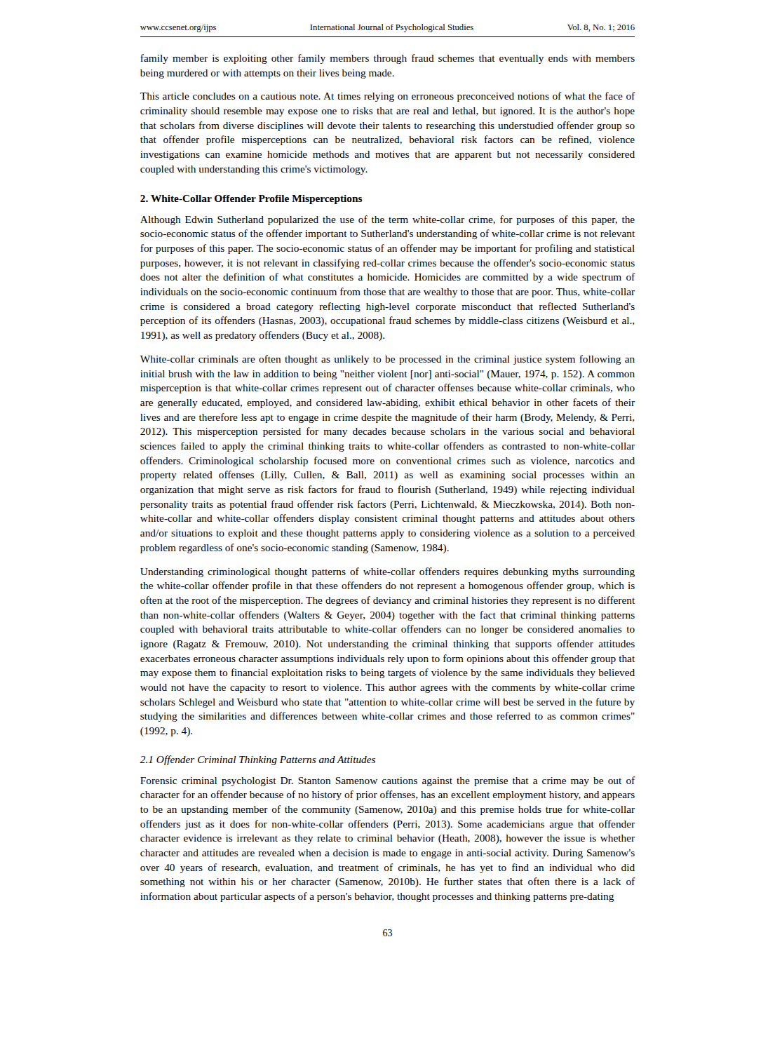www.ccsenet.org/ijps International Journal of Psychological Studies Vol. 8, No. 1; 2016
family member is exploiting other family members through fraud schemes that eventually ends with members being murdered or with attempts on their lives being made.
This article concludes on a cautious note. At times relying on erroneous preconceived notions of what the face of criminality should resemble may expose one to risks that are real and lethal, but ignored. It is the author's hope that scholars from diverse disciplines will devote their talents to researching this understudied offender group so that offender profile misperceptions can be neutralized, behavioral risk factors can be refined, violence investigations can examine homicide methods and motives that are apparent but not necessarily considered coupled with understanding this crime's victimology.
2. White-Collar Offender Profile Misperceptions
Although Edwin Sutherland popularized the use of the term white-collar crime, for purposes of this paper, the socio-economic status of the offender important to Sutherland's understanding of white-collar crime is not relevant for purposes of this paper. The socio-economic status of an offender may be important for profiling and statistical purposes, however, it is not relevant in classifying red-collar crimes because the offender's socio-economic status does not alter the definition of what constitutes a homicide. Homicides are committed by a wide spectrum of individuals on the socio-economic continuum from those that are wealthy to those that are poor. Thus, white-collar crime is considered a broad category reflecting high-level corporate misconduct that reflected Sutherland's perception of its offenders (Hasnas, 2003), occupational fraud schemes by middle-class citizens (Weisburd et al., 1991), as well as predatory offenders (Bucy et al., 2008).
White-collar criminals are often thought as unlikely to be processed in the criminal justice system following an initial brush with the law in addition to being "neither violent [nor] anti-social" (Mauer, 1974, p. 152). A common misperception is that white-collar crimes represent out of character offenses because white-collar criminals, who are generally educated, employed, and considered law-abiding, exhibit ethical behavior in other facets of their lives and are therefore less apt to engage in crime despite the magnitude of their harm (Brody, Melendy, & Perri, 2012). This misperception persisted for many decades because scholars in the various social and behavioral sciences failed to apply the criminal thinking traits to white-collar offenders as contrasted to non-white-collar offenders. Criminological scholarship focused more on conventional crimes such as violence, narcotics and property related offenses (Lilly, Cullen, & Ball, 2011) as well as examining social processes within an organization that might serve as risk factors for fraud to flourish (Sutherland, 1949) while rejecting individual personality traits as potential fraud offender risk factors (Perri, Lichtenwald, & Mieczkowska, 2014). Both non-white-collar and white-collar offenders display consistent criminal thought patterns and attitudes about others and/or situations to exploit and these thought patterns apply to considering violence as a solution to a perceived problem regardless of one's socio-economic standing (Samenow, 1984).
Understanding criminological thought patterns of white-collar offenders requires debunking myths surrounding the white-collar offender profile in that these offenders do not represent a homogenous offender group, which is often at the root of the misperception. The degrees of deviancy and criminal histories they represent is no different than non-white-collar offenders (Walters & Geyer, 2004) together with the fact that criminal thinking patterns coupled with behavioral traits attributable to white-collar offenders can no longer be considered anomalies to ignore (Ragatz & Fremouw, 2010). Not understanding the criminal thinking that supports offender attitudes exacerbates erroneous character assumptions individuals rely upon to form opinions about this offender group that may expose them to financial exploitation risks to being targets of violence by the same individuals they believed would not have the capacity to resort to violence. This author agrees with the comments by white-collar crime scholars Schlegel and Weisburd who state that "attention to white-collar crime will best be served in the future by studying the similarities and differences between white-collar crimes and those referred to as common crimes" (1992, p. 4).
2.1 Offender Criminal Thinking Patterns and Attitudes
Forensic criminal psychologist Dr. Stanton Samenow cautions against the premise that a crime may be out of character for an offender because of no history of prior offenses, has an excellent employment history, and appears to be an upstanding member of the community (Samenow, 2010a) and this premise holds true for white-collar offenders just as it does for non-white-collar offenders (Perri, 2013). Some academicians argue that offender character evidence is irrelevant as they relate to criminal behavior (Heath, 2008), however the issue is whether character and attitudes are revealed when a decision is made to engage in anti-social activity. During Samenow's over 40 years of research, evaluation, and treatment of criminals, he has yet to find an individual who did something not within his or her character (Samenow, 2010b). He further states that often there is a lack of information about particular aspects of a person's behavior, thought processes and thinking patterns pre-dating
63